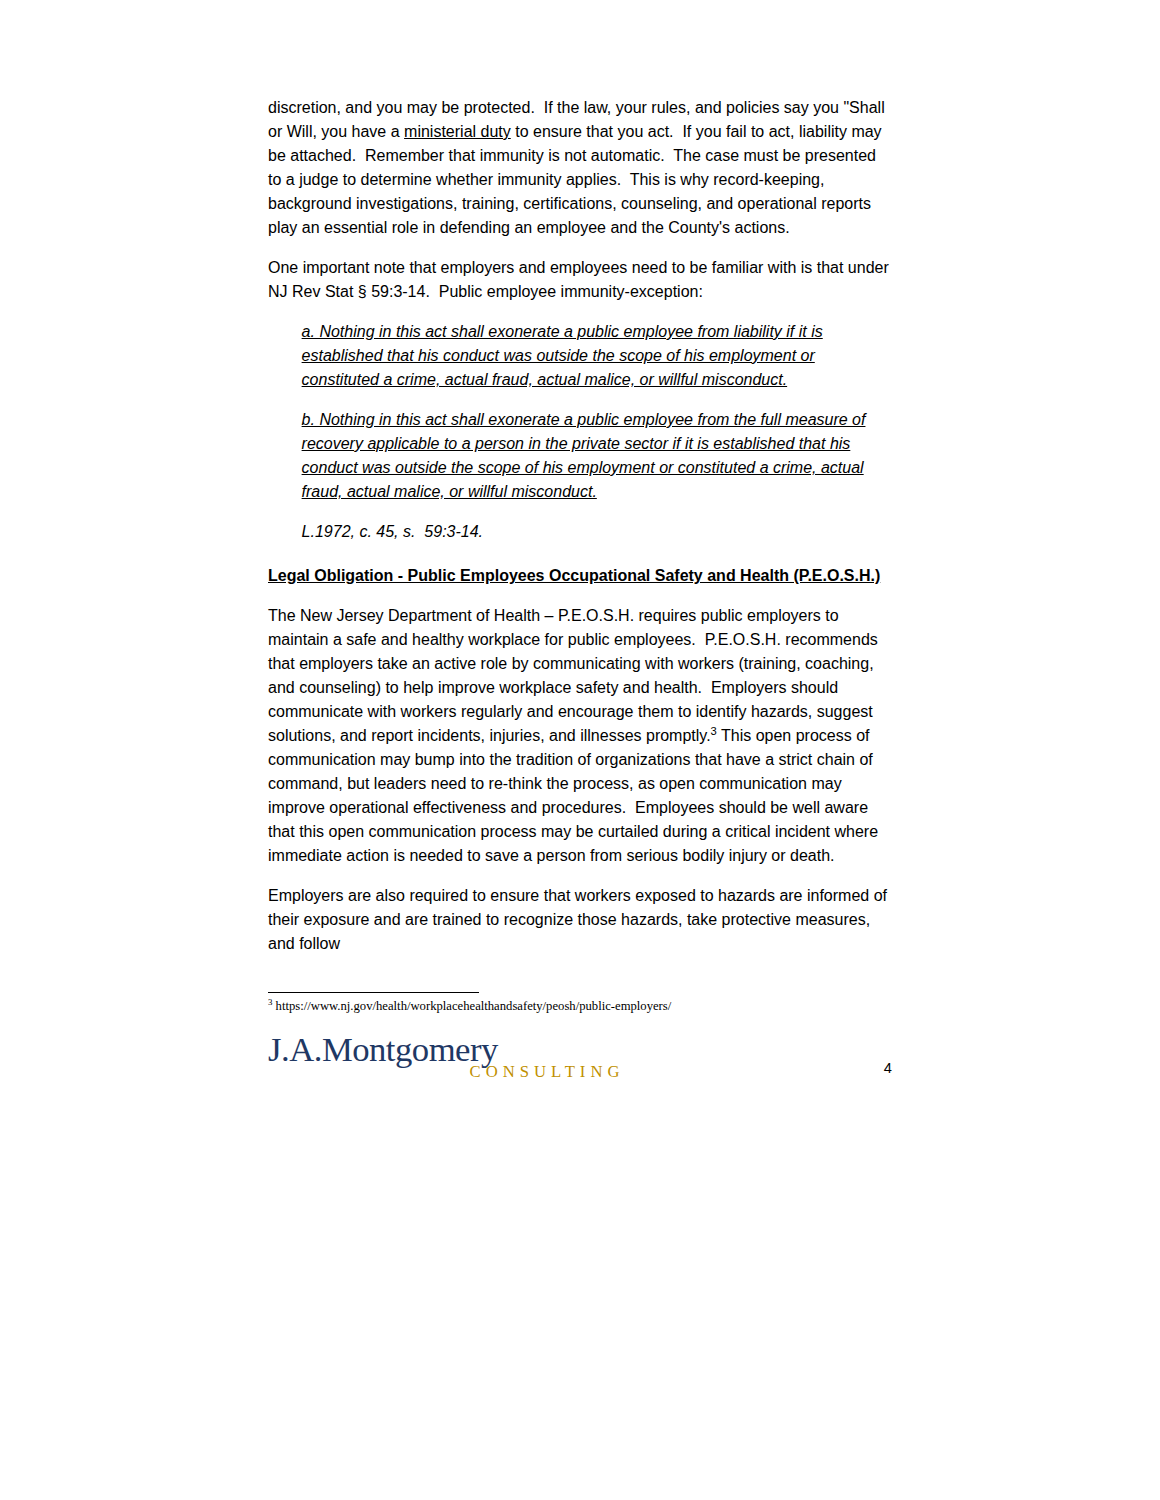discretion, and you may be protected. If the law, your rules, and policies say you "Shall or Will, you have a ministerial duty to ensure that you act. If you fail to act, liability may be attached. Remember that immunity is not automatic. The case must be presented to a judge to determine whether immunity applies. This is why record-keeping, background investigations, training, certifications, counseling, and operational reports play an essential role in defending an employee and the County's actions.
One important note that employers and employees need to be familiar with is that under NJ Rev Stat § 59:3-14. Public employee immunity-exception:
a. Nothing in this act shall exonerate a public employee from liability if it is established that his conduct was outside the scope of his employment or constituted a crime, actual fraud, actual malice, or willful misconduct.
b. Nothing in this act shall exonerate a public employee from the full measure of recovery applicable to a person in the private sector if it is established that his conduct was outside the scope of his employment or constituted a crime, actual fraud, actual malice, or willful misconduct.
L.1972, c. 45, s. 59:3-14.
Legal Obligation - Public Employees Occupational Safety and Health (P.E.O.S.H.)
The New Jersey Department of Health – P.E.O.S.H. requires public employers to maintain a safe and healthy workplace for public employees. P.E.O.S.H. recommends that employers take an active role by communicating with workers (training, coaching, and counseling) to help improve workplace safety and health. Employers should communicate with workers regularly and encourage them to identify hazards, suggest solutions, and report incidents, injuries, and illnesses promptly.3 This open process of communication may bump into the tradition of organizations that have a strict chain of command, but leaders need to re-think the process, as open communication may improve operational effectiveness and procedures. Employees should be well aware that this open communication process may be curtailed during a critical incident where immediate action is needed to save a person from serious bodily injury or death.
Employers are also required to ensure that workers exposed to hazards are informed of their exposure and are trained to recognize those hazards, take protective measures, and follow
3 https://www.nj.gov/health/workplacehealthandsafety/peosh/public-employers/
J. A. Montgomery CONSULTING
4